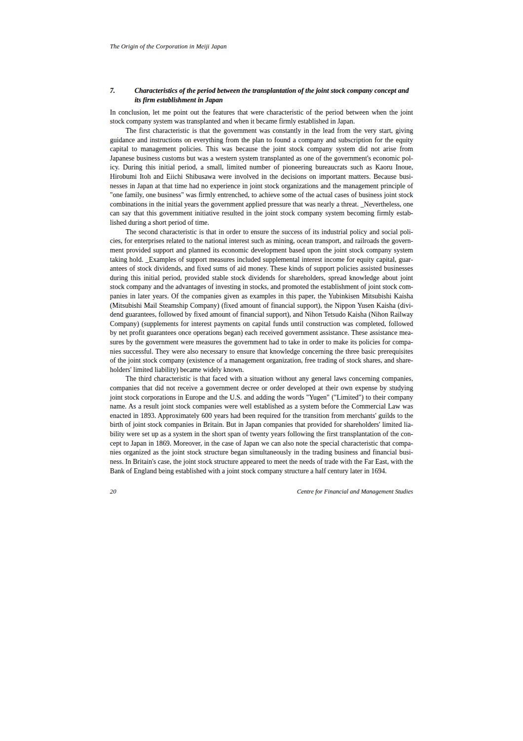The Origin of the Corporation in Meiji Japan
7. Characteristics of the period between the transplantation of the joint stock company concept and its firm establishment in Japan
In conclusion, let me point out the features that were characteristic of the period between when the joint stock company system was transplanted and when it became firmly established in Japan.
The first characteristic is that the government was constantly in the lead from the very start, giving guidance and instructions on everything from the plan to found a company and subscription for the equity capital to management policies. This was because the joint stock company system did not arise from Japanese business customs but was a western system transplanted as one of the government's economic policy. During this initial period, a small, limited number of pioneering bureaucrats such as Kaoru Inoue, Hirobumi Itoh and Eiichi Shibusawa were involved in the decisions on important matters. Because businesses in Japan at that time had no experience in joint stock organizations and the management principle of "one family, one business" was firmly entrenched, to achieve some of the actual cases of business joint stock combinations in the initial years the government applied pressure that was nearly a threat. _Nevertheless, one can say that this government initiative resulted in the joint stock company system becoming firmly established during a short period of time.
The second characteristic is that in order to ensure the success of its industrial policy and social policies, for enterprises related to the national interest such as mining, ocean transport, and railroads the government provided support and planned its economic development based upon the joint stock company system taking hold. _Examples of support measures included supplemental interest income for equity capital, guarantees of stock dividends, and fixed sums of aid money. These kinds of support policies assisted businesses during this initial period, provided stable stock dividends for shareholders, spread knowledge about joint stock company and the advantages of investing in stocks, and promoted the establishment of joint stock companies in later years. Of the companies given as examples in this paper, the Yubinkisen Mitsubishi Kaisha (Mitsubishi Mail Steamship Company) (fixed amount of financial support), the Nippon Yusen Kaisha (dividend guarantees, followed by fixed amount of financial support), and Nihon Tetsudo Kaisha (Nihon Railway Company) (supplements for interest payments on capital funds until construction was completed, followed by net profit guarantees once operations began) each received government assistance. These assistance measures by the government were measures the government had to take in order to make its policies for companies successful. They were also necessary to ensure that knowledge concerning the three basic prerequisites of the joint stock company (existence of a management organization, free trading of stock shares, and shareholders' limited liability) became widely known.
The third characteristic is that faced with a situation without any general laws concerning companies, companies that did not receive a government decree or order developed at their own expense by studying joint stock corporations in Europe and the U.S. and adding the words "Yugen" ("Limited") to their company name. As a result joint stock companies were well established as a system before the Commercial Law was enacted in 1893. Approximately 600 years had been required for the transition from merchants' guilds to the birth of joint stock companies in Britain. But in Japan companies that provided for shareholders' limited liability were set up as a system in the short span of twenty years following the first transplantation of the concept to Japan in 1869. Moreover, in the case of Japan we can also note the special characteristic that companies organized as the joint stock structure began simultaneously in the trading business and financial business. In Britain's case, the joint stock structure appeared to meet the needs of trade with the Far East, with the Bank of England being established with a joint stock company structure a half century later in 1694.
20 Centre for Financial and Management Studies